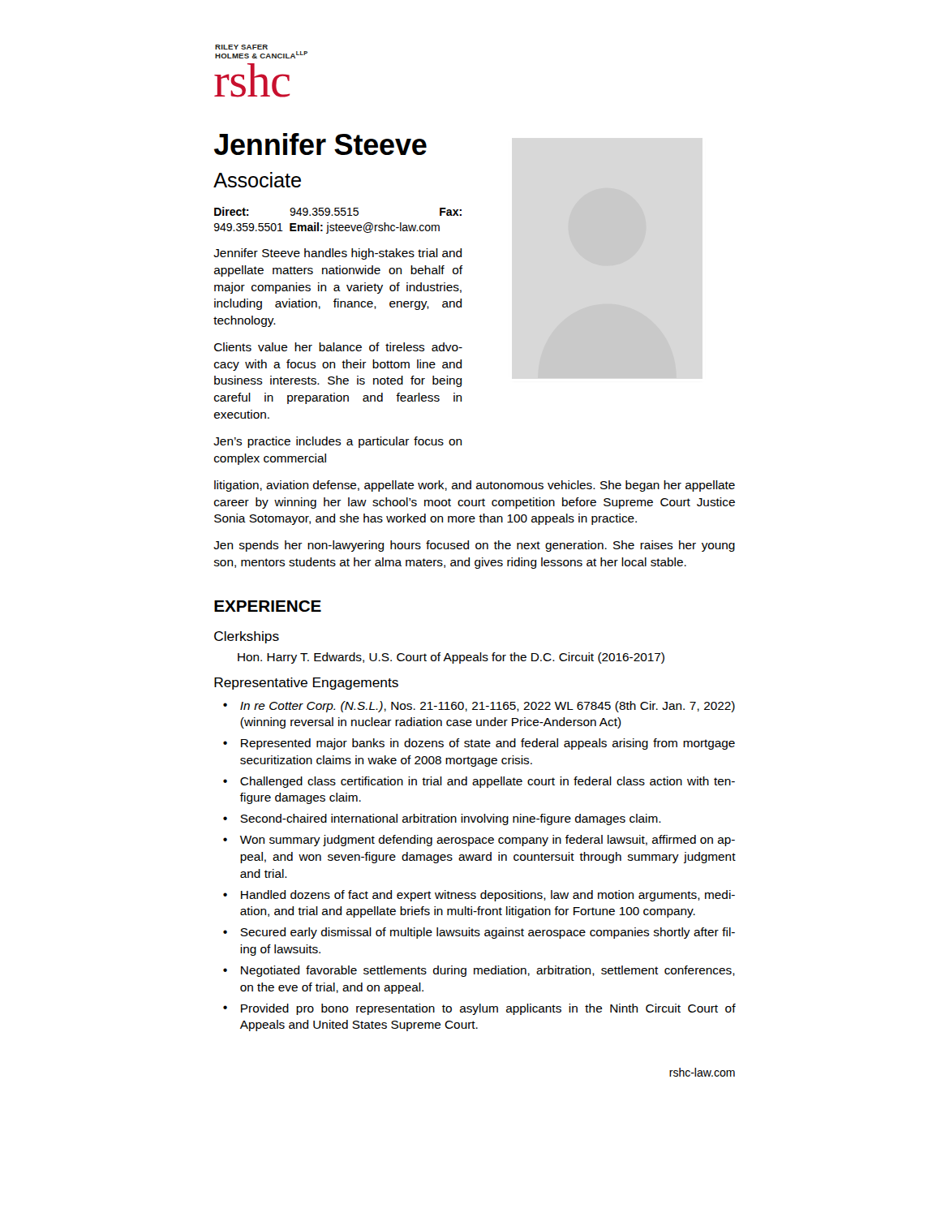Riley Safer
Holmes & CancilaLLP
rshc
Jennifer Steeve
Associate
Direct: 949.359.5515 Fax: 949.359.5501 Email: jsteeve@rshc-law.com
Jennifer Steeve handles high-stakes trial and appellate matters nationwide on behalf of major companies in a variety of industries, including aviation, finance, energy, and technology.
Clients value her balance of tireless advocacy with a focus on their bottom line and business interests. She is noted for being careful in preparation and fearless in execution.
Jen’s practice includes a particular focus on complex commercial
litigation, aviation defense, appellate work, and autonomous vehicles. She began her appellate career by winning her law school’s moot court competition before Supreme Court Justice Sonia Sotomayor, and she has worked on more than 100 appeals in practice.
Jen spends her non-lawyering hours focused on the next generation. She raises her young son, mentors students at her alma maters, and gives riding lessons at her local stable.
EXPERIENCE
Clerkships
Hon. Harry T. Edwards, U.S. Court of Appeals for the D.C. Circuit (2016-2017)
Representative Engagements
In re Cotter Corp. (N.S.L.), Nos. 21-1160, 21-1165, 2022 WL 67845 (8th Cir. Jan. 7, 2022) (winning reversal in nuclear radiation case under Price-Anderson Act)
Represented major banks in dozens of state and federal appeals arising from mortgage securitization claims in wake of 2008 mortgage crisis.
Challenged class certification in trial and appellate court in federal class action with ten-figure damages claim.
Second-chaired international arbitration involving nine-figure damages claim.
Won summary judgment defending aerospace company in federal lawsuit, affirmed on appeal, and won seven-figure damages award in countersuit through summary judgment and trial.
Handled dozens of fact and expert witness depositions, law and motion arguments, mediation, and trial and appellate briefs in multi-front litigation for Fortune 100 company.
Secured early dismissal of multiple lawsuits against aerospace companies shortly after filing of lawsuits.
Negotiated favorable settlements during mediation, arbitration, settlement conferences, on the eve of trial, and on appeal.
Provided pro bono representation to asylum applicants in the Ninth Circuit Court of Appeals and United States Supreme Court.
rshc-law.com